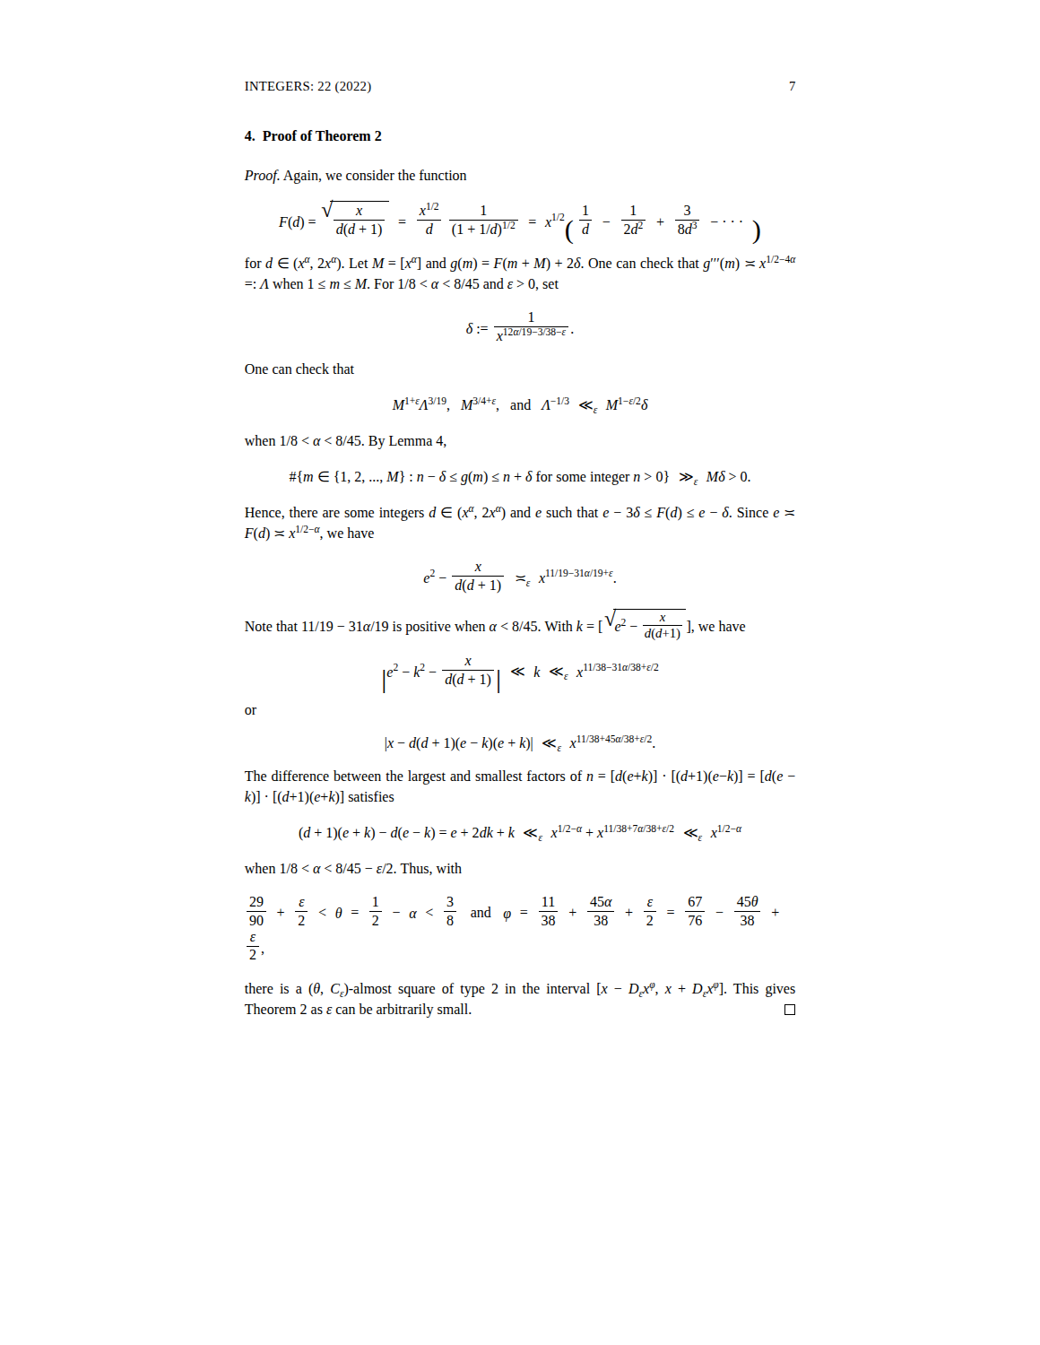INTEGERS: 22 (2022) 7
4. Proof of Theorem 2
Proof. Again, we consider the function
F(d) = xd(d + 1) = x1/2 d 1(1 + 1/d)1/2 = x1/2( 1 d − 12d2 + 38d3 − · · · )
for d ∈ (xα, 2xα). Let M = [xα] and g(m) = F(m + M) + 2δ. One can check that g′′′(m) x1/2−4α =: Λ when 1 ≤ m ≤ M. For 1/8 < α < 8/45 and ε > 0, set
δ := 1 x12α/19−3/38−ε.
One can check that
M1+εΛ3/19, M3/4+ε, and Λ−1/3 ≪ε M1−ε/2δ
when 1/8 < α < 8/45. By Lemma 4,
#{m ∈ {1, 2, ..., M} : n − δ ≤ g(m) ≤ n + δ for some integer n > 0} ≫ε Mδ > 0.
Hence, there are some integers d ∈ (xα, 2xα) and e such that e − 3δ ≤ F(d) ≤ e − δ. Since e F(d) x1/2−α, we have
e2 − xd(d + 1) ε x11/19−31α/19+ε.
Note that 11/19 − 31α/19 is positive when α < 8/45. With k = [e2 − xd(d+1)], we have
|e2 − k2 − xd(d + 1)| ≪ k ≪ε x11/38−31α/38+ε/2
or
|x − d(d + 1)(e − k)(e + k)| ≪ε x11/38+45α/38+ε/2.
The difference between the largest and smallest factors of n = [d(e+k)] · [(d+1)(e−k)] = [d(e − k)] · [(d+1)(e+k)] satisfies
(d + 1)(e + k) − d(e − k) = e + 2dk + k ≪ε x1/2−α + x11/38+7α/38+ε/2 ≪ε x1/2−α
when 1/8 < α < 8/45 − ε/2. Thus, with
2990 + ε 2 < θ = 12 − α < 38 and φ = 1138 + 45α 38 + ε 2 = 6776 − 45θ 38 + ε 2,
there is a (θ, Cε)-almost square of type 2 in the interval [x − Dεxφ, x + Dεxφ]. This gives Theorem 2 as ε can be arbitrarily small.